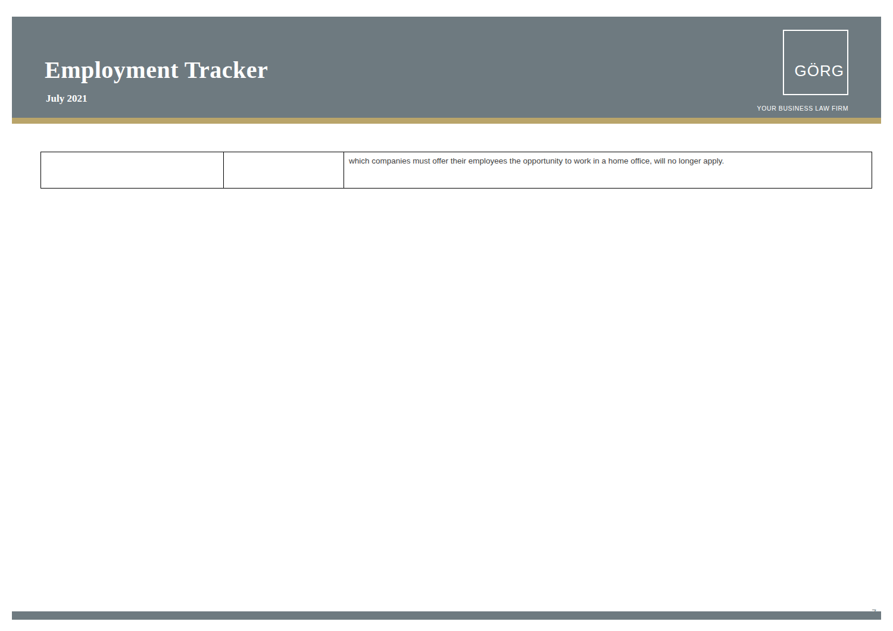Employment Tracker
July 2021
GÖRG
YOUR BUSINESS LAW FIRM
| | | which companies must offer their employees the opportunity to work in a home office, will no longer apply. |
7